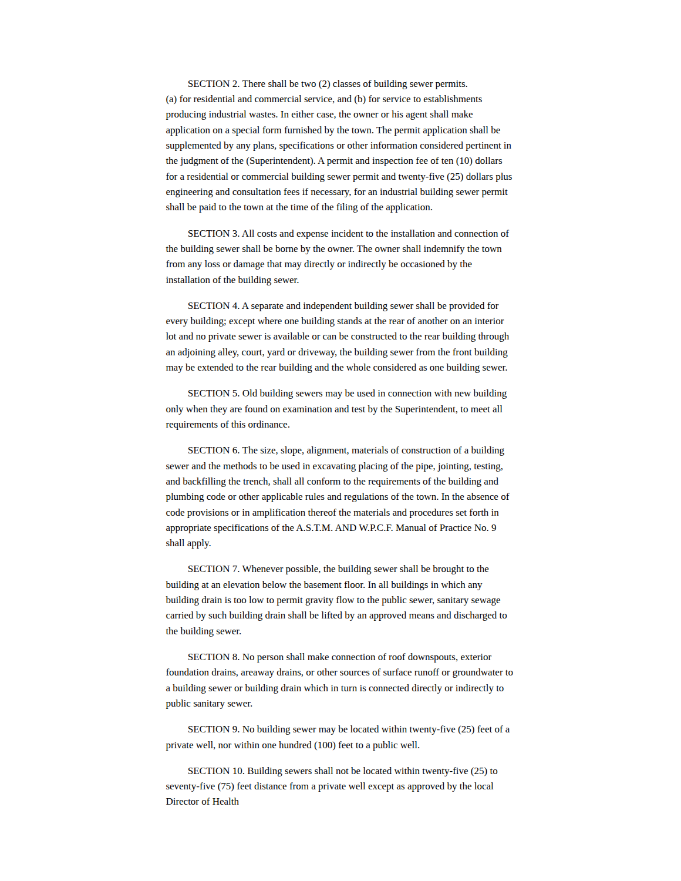SECTION 2. There shall be two (2) classes of building sewer permits.
(a) for residential and commercial service, and (b) for service to establishments producing industrial wastes. In either case, the owner or his agent shall make application on a special form furnished by the town. The permit application shall be supplemented by any plans, specifications or other information considered pertinent in the judgment of the (Superintendent). A permit and inspection fee of ten (10) dollars for a residential or commercial building sewer permit and twenty-five (25) dollars plus engineering and consultation fees if necessary, for an industrial building sewer permit shall be paid to the town at the time of the filing of the application.
SECTION 3. All costs and expense incident to the installation and connection of the building sewer shall be borne by the owner. The owner shall indemnify the town from any loss or damage that may directly or indirectly be occasioned by the installation of the building sewer.
SECTION 4. A separate and independent building sewer shall be provided for every building; except where one building stands at the rear of another on an interior lot and no private sewer is available or can be constructed to the rear building through an adjoining alley, court, yard or driveway, the building sewer from the front building may be extended to the rear building and the whole considered as one building sewer.
SECTION 5. Old building sewers may be used in connection with new building only when they are found on examination and test by the Superintendent, to meet all requirements of this ordinance.
SECTION 6. The size, slope, alignment, materials of construction of a building sewer and the methods to be used in excavating placing of the pipe, jointing, testing, and backfilling the trench, shall all conform to the requirements of the building and plumbing code or other applicable rules and regulations of the town. In the absence of code provisions or in amplification thereof the materials and procedures set forth in appropriate specifications of the A.S.T.M. AND W.P.C.F. Manual of Practice No. 9 shall apply.
SECTION 7. Whenever possible, the building sewer shall be brought to the building at an elevation below the basement floor. In all buildings in which any building drain is too low to permit gravity flow to the public sewer, sanitary sewage carried by such building drain shall be lifted by an approved means and discharged to the building sewer.
SECTION 8. No person shall make connection of roof downspouts, exterior foundation drains, areaway drains, or other sources of surface runoff or groundwater to a building sewer or building drain which in turn is connected directly or indirectly to public sanitary sewer.
SECTION 9. No building sewer may be located within twenty-five (25) feet of a private well, nor within one hundred (100) feet to a public well.
SECTION 10. Building sewers shall not be located within twenty-five (25) to seventy-five (75) feet distance from a private well except as approved by the local Director of Health